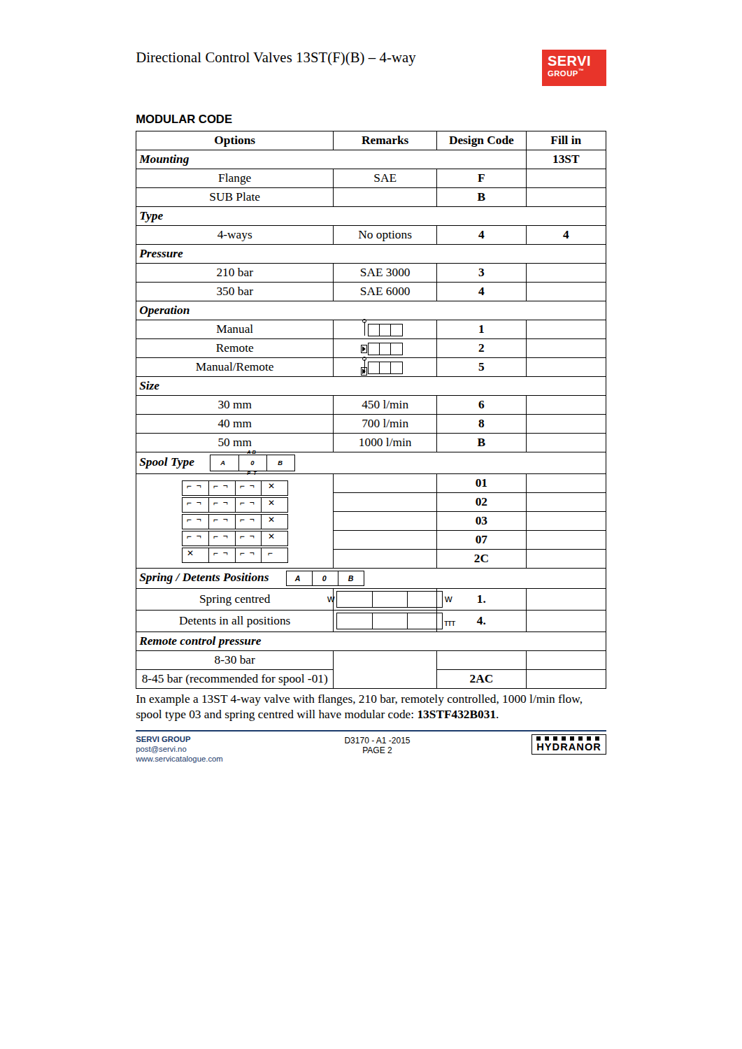Directional Control Valves 13ST(F)(B) – 4-way
SERVI
GROUP™
MODULAR CODE
| Options | Remarks | Design Code | Fill in |
| --- | --- | --- | --- |
| Mounting | 13ST |
| Flange | SAE | F | |
| SUB Plate | | B | |
| Type |
| 4-ways | No options | 4 | 4 |
| Pressure |
| 210 bar | SAE 3000 | 3 | |
| 350 bar | SAE 6000 | 4 | |
| Operation |
| Manual | | 1 | |
| Remote | | 2 | |
| Manual/Remote | | 5 | |
| Size |
| 30 mm | 450 l/min | 6 | |
| 40 mm | 700 l/min | 8 | |
| 50 mm | 1000 l/min | B | |
| Spool Type A 0 B A B P T |
| ⌐ ¬ ⌐ ¬ ⌐ ¬ ✕ ⌐ ¬ ⌐ ¬ ⌐ ¬ ✕ ⌐ ¬ ⌐ ¬ ⌐ ¬ ✕ ⌐ ¬ ⌐ ¬ ⌐ ¬ ✕ ✕ ⌐ ¬ ⌐ ¬ ⌐ | | 01 | |
| | 02 | |
| | 03 | |
| | 07 | |
| | 2C | |
| Spring / Detents Positions A 0 B |
| Spring centred | ᴡ ᴡ | 1. | |
| Detents in all positions | ᴛᴛᴛ | 4. | |
| Remote control pressure |
| 8-30 bar | | | |
| 8-45 bar (recommended for spool -01) | 2AC | |
In example a 13ST 4-way valve with flanges, 210 bar, remotely controlled, 1000 l/min flow, spool type 03 and spring centred will have modular code: 13STF432B031.
SERVI GROUP
post@servi.no
www.servicatalogue.com
D3170 - A1 -2015
PAGE 2
HYDRANOR